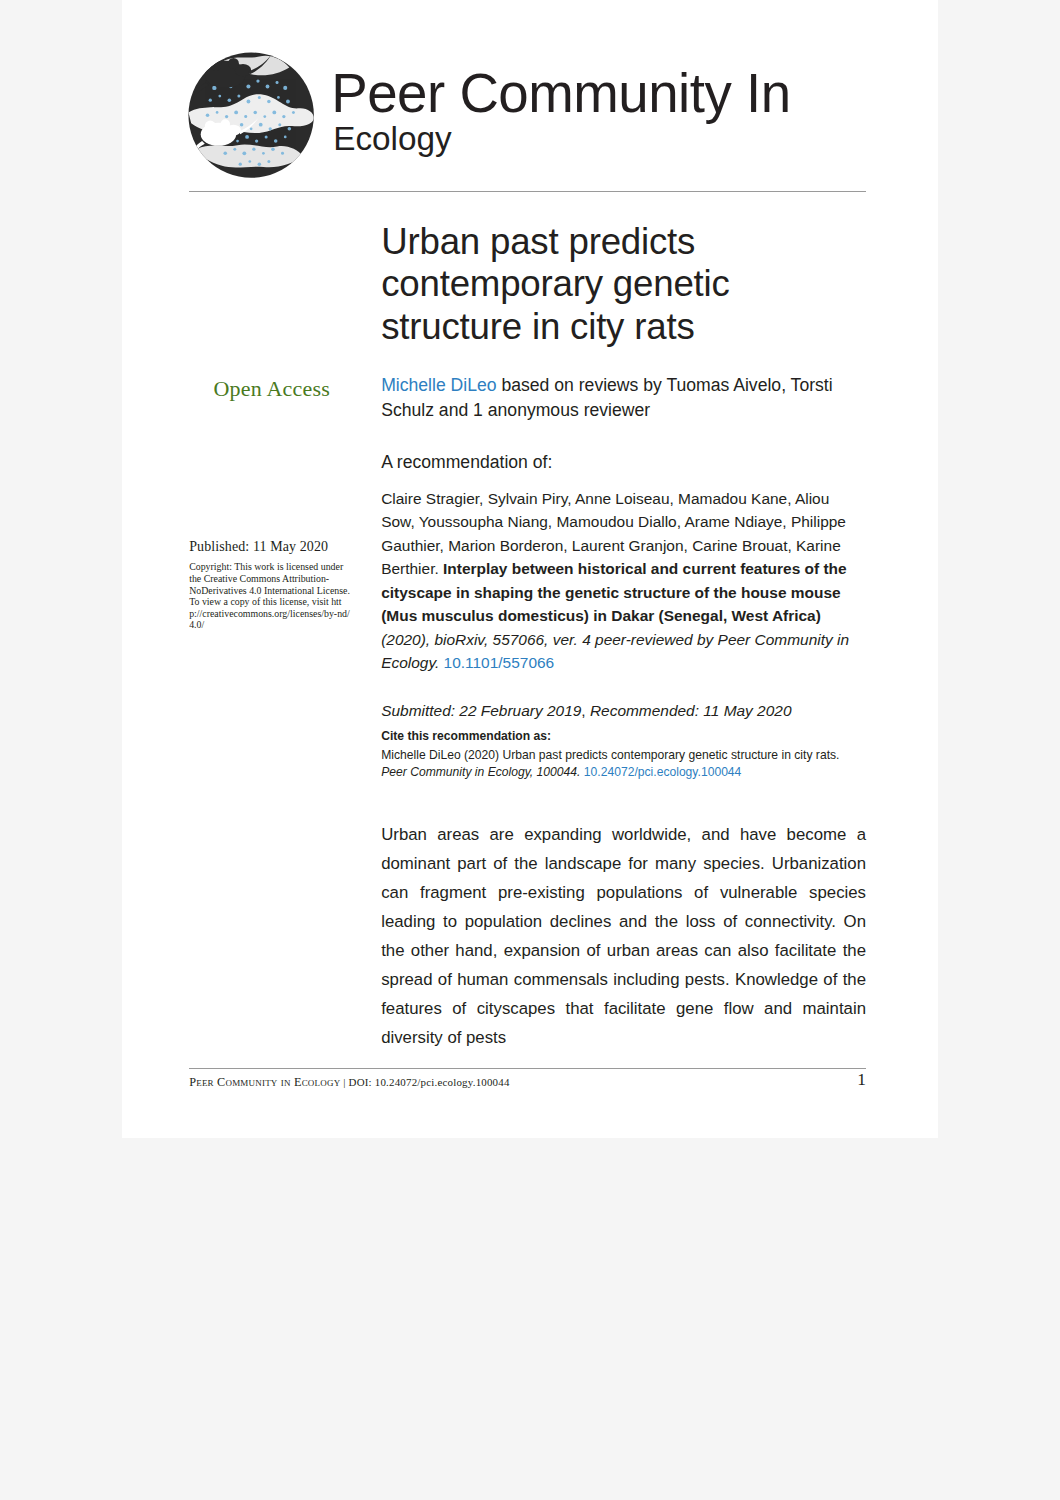Peer Community In
Ecology
Open Access
Published: 11 May 2020
Copyright: This work is licensed under the Creative Commons Attribution-NoDerivatives 4.0 International License. To view a copy of this license, visit http://creativecommons.org/licenses/by-nd/4.0/
Urban past predicts contemporary genetic structure in city rats
Michelle DiLeo based on reviews by Tuomas Aivelo, Torsti Schulz and 1 anonymous reviewer
A recommendation of:
Claire Stragier, Sylvain Piry, Anne Loiseau, Mamadou Kane, Aliou Sow, Youssoupha Niang, Mamoudou Diallo, Arame Ndiaye, Philippe Gauthier, Marion Borderon, Laurent Granjon, Carine Brouat, Karine Berthier. Interplay between historical and current features of the cityscape in shaping the genetic structure of the house mouse (Mus musculus domesticus) in Dakar (Senegal, West Africa) (2020), bioRxiv, 557066, ver. 4 peer-reviewed by Peer Community in Ecology. 10.1101/557066
Submitted: 22 February 2019, Recommended: 11 May 2020
Cite this recommendation as: Michelle DiLeo (2020) Urban past predicts contemporary genetic structure in city rats. Peer Community in Ecology, 100044. 10.24072/pci.ecology.100044
Urban areas are expanding worldwide, and have become a dominant part of the landscape for many species. Urbanization can fragment pre-existing populations of vulnerable species leading to population declines and the loss of connectivity. On the other hand, expansion of urban areas can also facilitate the spread of human commensals including pests. Knowledge of the features of cityscapes that facilitate gene flow and maintain diversity of pests
Peer Community in Ecology | DOI: 10.24072/pci.ecology.100044
1